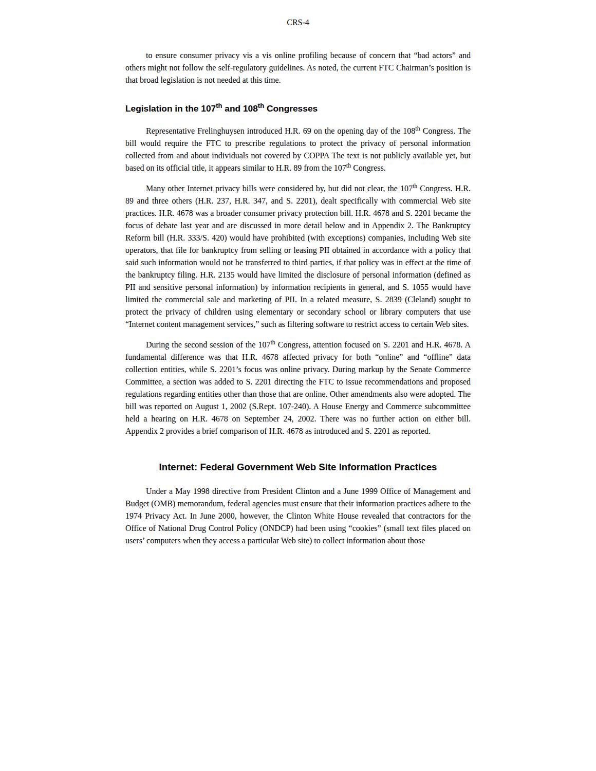CRS-4
to ensure consumer privacy vis a vis online profiling because of concern that “bad actors” and others might not follow the self-regulatory guidelines. As noted, the current FTC Chairman’s position is that broad legislation is not needed at this time.
Legislation in the 107th and 108th Congresses
Representative Frelinghuysen introduced H.R. 69 on the opening day of the 108th Congress. The bill would require the FTC to prescribe regulations to protect the privacy of personal information collected from and about individuals not covered by COPPA The text is not publicly available yet, but based on its official title, it appears similar to H.R. 89 from the 107th Congress.
Many other Internet privacy bills were considered by, but did not clear, the 107th Congress. H.R. 89 and three others (H.R. 237, H.R. 347, and S. 2201), dealt specifically with commercial Web site practices. H.R. 4678 was a broader consumer privacy protection bill. H.R. 4678 and S. 2201 became the focus of debate last year and are discussed in more detail below and in Appendix 2. The Bankruptcy Reform bill (H.R. 333/S. 420) would have prohibited (with exceptions) companies, including Web site operators, that file for bankruptcy from selling or leasing PII obtained in accordance with a policy that said such information would not be transferred to third parties, if that policy was in effect at the time of the bankruptcy filing. H.R. 2135 would have limited the disclosure of personal information (defined as PII and sensitive personal information) by information recipients in general, and S. 1055 would have limited the commercial sale and marketing of PII. In a related measure, S. 2839 (Cleland) sought to protect the privacy of children using elementary or secondary school or library computers that use “Internet content management services,” such as filtering software to restrict access to certain Web sites.
During the second session of the 107th Congress, attention focused on S. 2201 and H.R. 4678. A fundamental difference was that H.R. 4678 affected privacy for both “online” and “offline” data collection entities, while S. 2201’s focus was online privacy. During markup by the Senate Commerce Committee, a section was added to S. 2201 directing the FTC to issue recommendations and proposed regulations regarding entities other than those that are online. Other amendments also were adopted. The bill was reported on August 1, 2002 (S.Rept. 107-240). A House Energy and Commerce subcommittee held a hearing on H.R. 4678 on September 24, 2002. There was no further action on either bill. Appendix 2 provides a brief comparison of H.R. 4678 as introduced and S. 2201 as reported.
Internet: Federal Government Web Site Information Practices
Under a May 1998 directive from President Clinton and a June 1999 Office of Management and Budget (OMB) memorandum, federal agencies must ensure that their information practices adhere to the 1974 Privacy Act. In June 2000, however, the Clinton White House revealed that contractors for the Office of National Drug Control Policy (ONDCP) had been using “cookies” (small text files placed on users’ computers when they access a particular Web site) to collect information about those